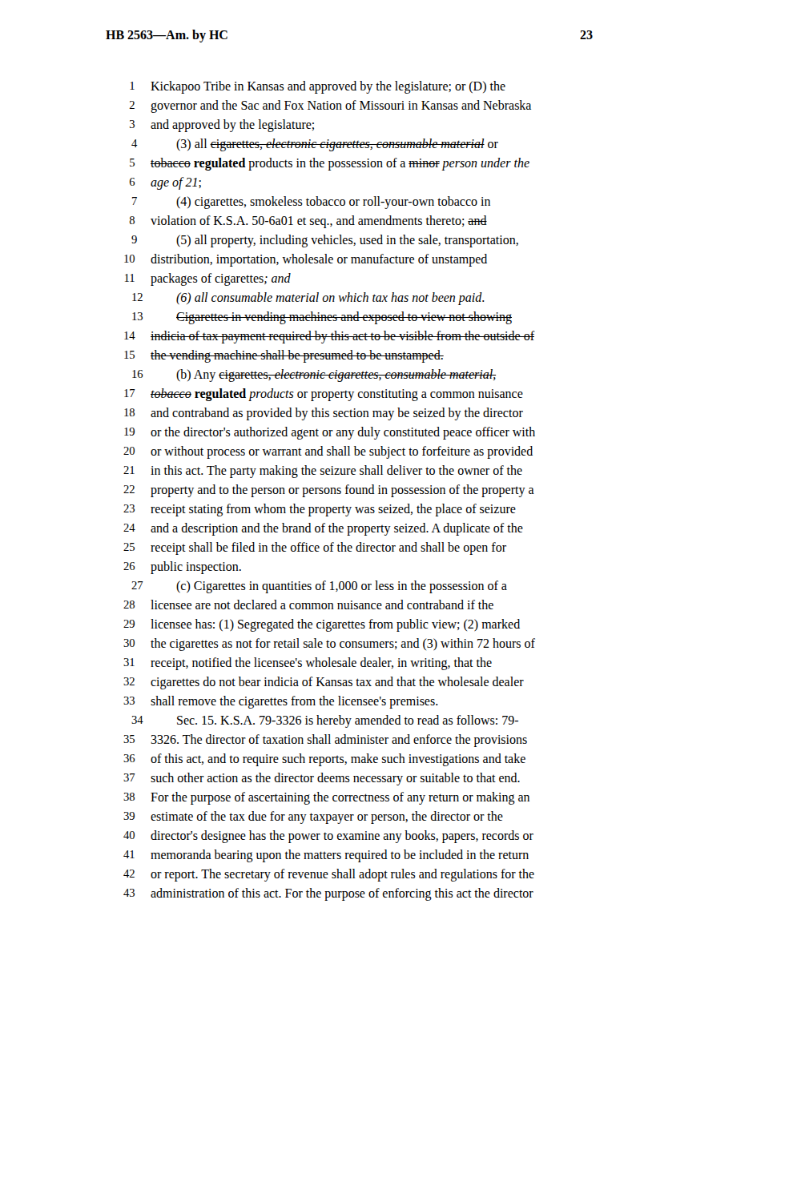HB 2563—Am. by HC 23
Kickapoo Tribe in Kansas and approved by the legislature; or (D) the
governor and the Sac and Fox Nation of Missouri in Kansas and Nebraska
and approved by the legislature;
(3) all cigarettes, electronic cigarettes, consumable material or
tobacco regulated products in the possession of a minor person under the
age of 21;
(4) cigarettes, smokeless tobacco or roll-your-own tobacco in
violation of K.S.A. 50-6a01 et seq., and amendments thereto; and
(5) all property, including vehicles, used in the sale, transportation,
distribution, importation, wholesale or manufacture of unstamped
packages of cigarettes; and
(6) all consumable material on which tax has not been paid.
Cigarettes in vending machines and exposed to view not showing
indicia of tax payment required by this act to be visible from the outside of
the vending machine shall be presumed to be unstamped.
(b) Any cigarettes, electronic cigarettes, consumable material,
tobacco regulated products or property constituting a common nuisance
and contraband as provided by this section may be seized by the director
or the director's authorized agent or any duly constituted peace officer with
or without process or warrant and shall be subject to forfeiture as provided
in this act. The party making the seizure shall deliver to the owner of the
property and to the person or persons found in possession of the property a
receipt stating from whom the property was seized, the place of seizure
and a description and the brand of the property seized. A duplicate of the
receipt shall be filed in the office of the director and shall be open for
public inspection.
(c) Cigarettes in quantities of 1,000 or less in the possession of a
licensee are not declared a common nuisance and contraband if the
licensee has: (1) Segregated the cigarettes from public view; (2) marked
the cigarettes as not for retail sale to consumers; and (3) within 72 hours of
receipt, notified the licensee's wholesale dealer, in writing, that the
cigarettes do not bear indicia of Kansas tax and that the wholesale dealer
shall remove the cigarettes from the licensee's premises.
Sec. 15. K.S.A. 79-3326 is hereby amended to read as follows: 79-
3326. The director of taxation shall administer and enforce the provisions
of this act, and to require such reports, make such investigations and take
such other action as the director deems necessary or suitable to that end.
For the purpose of ascertaining the correctness of any return or making an
estimate of the tax due for any taxpayer or person, the director or the
director's designee has the power to examine any books, papers, records or
memoranda bearing upon the matters required to be included in the return
or report. The secretary of revenue shall adopt rules and regulations for the
administration of this act. For the purpose of enforcing this act the director